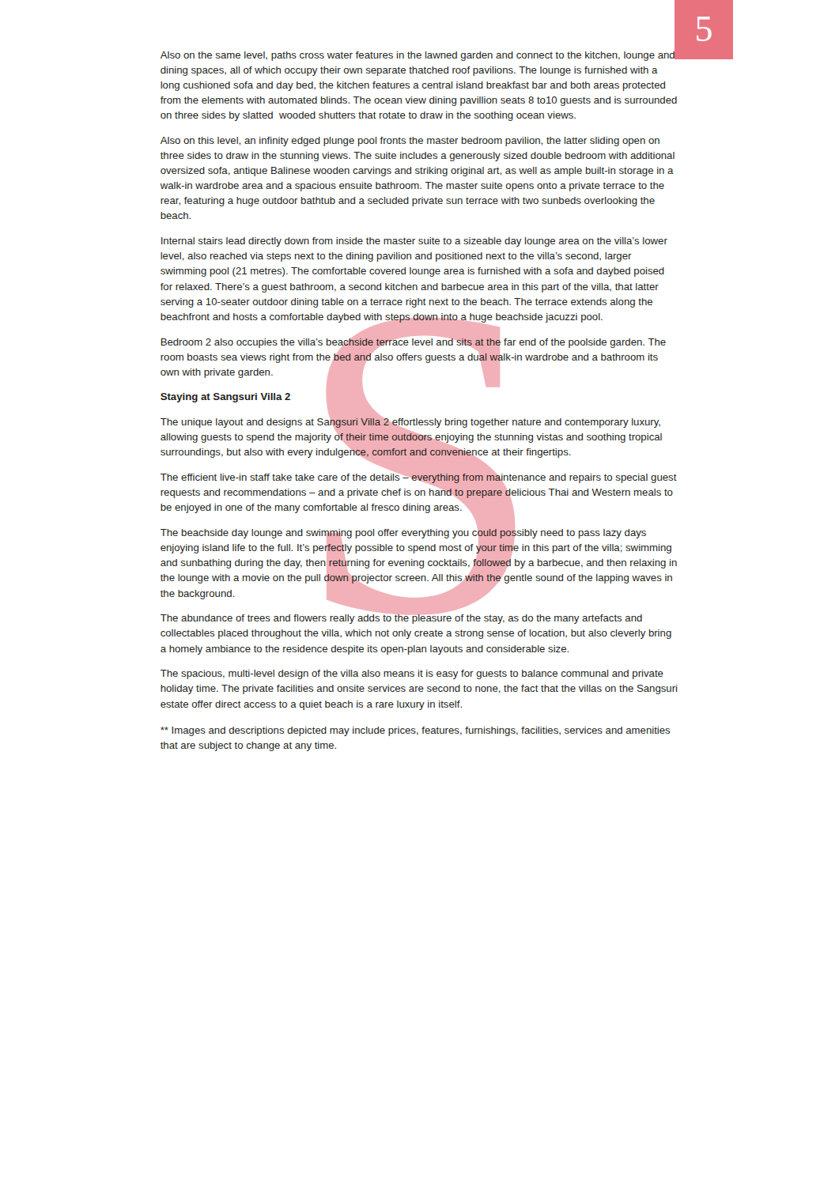5
S
Also on the same level, paths cross water features in the lawned garden and connect to the kitchen, lounge and dining spaces, all of which occupy their own separate thatched roof pavilions. The lounge is furnished with a long cushioned sofa and day bed, the kitchen features a central island breakfast bar and both areas protected from the elements with automated blinds. The ocean view dining pavillion seats 8 to10 guests and is surrounded on three sides by slatted wooded shutters that rotate to draw in the soothing ocean views.
Also on this level, an infinity edged plunge pool fronts the master bedroom pavilion, the latter sliding open on three sides to draw in the stunning views. The suite includes a generously sized double bedroom with additional oversized sofa, antique Balinese wooden carvings and striking original art, as well as ample built-in storage in a walk-in wardrobe area and a spacious ensuite bathroom. The master suite opens onto a private terrace to the rear, featuring a huge outdoor bathtub and a secluded private sun terrace with two sunbeds overlooking the beach.
Internal stairs lead directly down from inside the master suite to a sizeable day lounge area on the villa’s lower level, also reached via steps next to the dining pavilion and positioned next to the villa’s second, larger swimming pool (21 metres). The comfortable covered lounge area is furnished with a sofa and daybed poised for relaxed. There’s a guest bathroom, a second kitchen and barbecue area in this part of the villa, that latter serving a 10-seater outdoor dining table on a terrace right next to the beach. The terrace extends along the beachfront and hosts a comfortable daybed with steps down into a huge beachside jacuzzi pool.
Bedroom 2 also occupies the villa’s beachside terrace level and sits at the far end of the poolside garden. The room boasts sea views right from the bed and also offers guests a dual walk-in wardrobe and a bathroom its own with private garden.
Staying at Sangsuri Villa 2
The unique layout and designs at Sangsuri Villa 2 effortlessly bring together nature and contemporary luxury, allowing guests to spend the majority of their time outdoors enjoying the stunning vistas and soothing tropical surroundings, but also with every indulgence, comfort and convenience at their fingertips.
The efficient live-in staff take take care of the details – everything from maintenance and repairs to special guest requests and recommendations – and a private chef is on hand to prepare delicious Thai and Western meals to be enjoyed in one of the many comfortable al fresco dining areas.
The beachside day lounge and swimming pool offer everything you could possibly need to pass lazy days enjoying island life to the full. It’s perfectly possible to spend most of your time in this part of the villa; swimming and sunbathing during the day, then returning for evening cocktails, followed by a barbecue, and then relaxing in the lounge with a movie on the pull down projector screen. All this with the gentle sound of the lapping waves in the background.
The abundance of trees and flowers really adds to the pleasure of the stay, as do the many artefacts and collectables placed throughout the villa, which not only create a strong sense of location, but also cleverly bring a homely ambiance to the residence despite its open-plan layouts and considerable size.
The spacious, multi-level design of the villa also means it is easy for guests to balance communal and private holiday time. The private facilities and onsite services are second to none, the fact that the villas on the Sangsuri estate offer direct access to a quiet beach is a rare luxury in itself.
** Images and descriptions depicted may include prices, features, furnishings, facilities, services and amenities that are subject to change at any time.